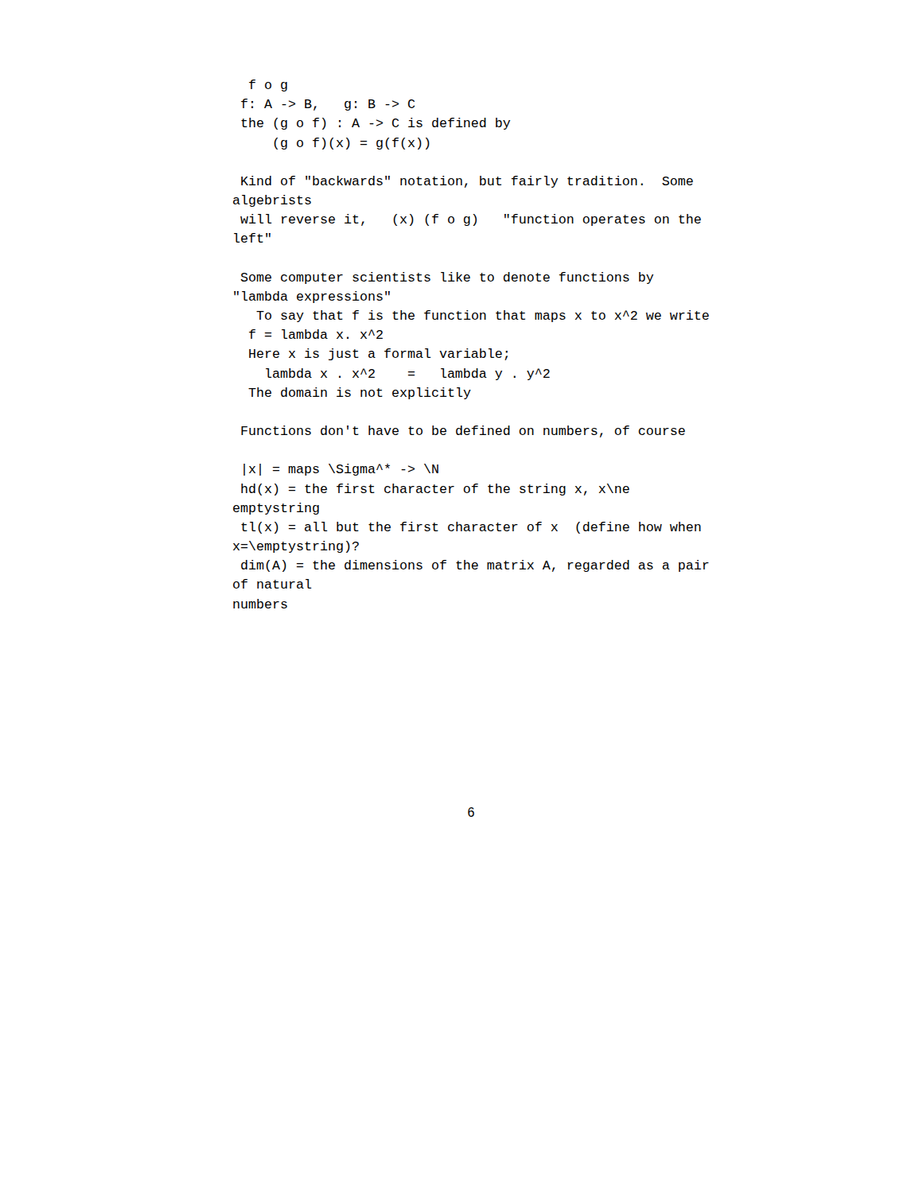f o g
 f: A -> B,   g: B -> C
 the (g o f) : A -> C is defined by
     (g o f)(x) = g(f(x))

 Kind of "backwards" notation, but fairly tradition.  Some algebrists
 will reverse it,   (x) (f o g)   "function operates on the left"

 Some computer scientists like to denote functions by "lambda expressions"
   To say that f is the function that maps x to x^2 we write
  f = lambda x. x^2
  Here x is just a formal variable;
    lambda x . x^2    =   lambda y . y^2
  The domain is not explicitly

 Functions don't have to be defined on numbers, of course

 |x| = maps \Sigma^* -> \N
 hd(x) = the first character of the string x, x\ne emptystring
 tl(x) = all but the first character of x  (define how when x=\emptystring)?
 dim(A) = the dimensions of the matrix A, regarded as a pair of natural
numbers
6